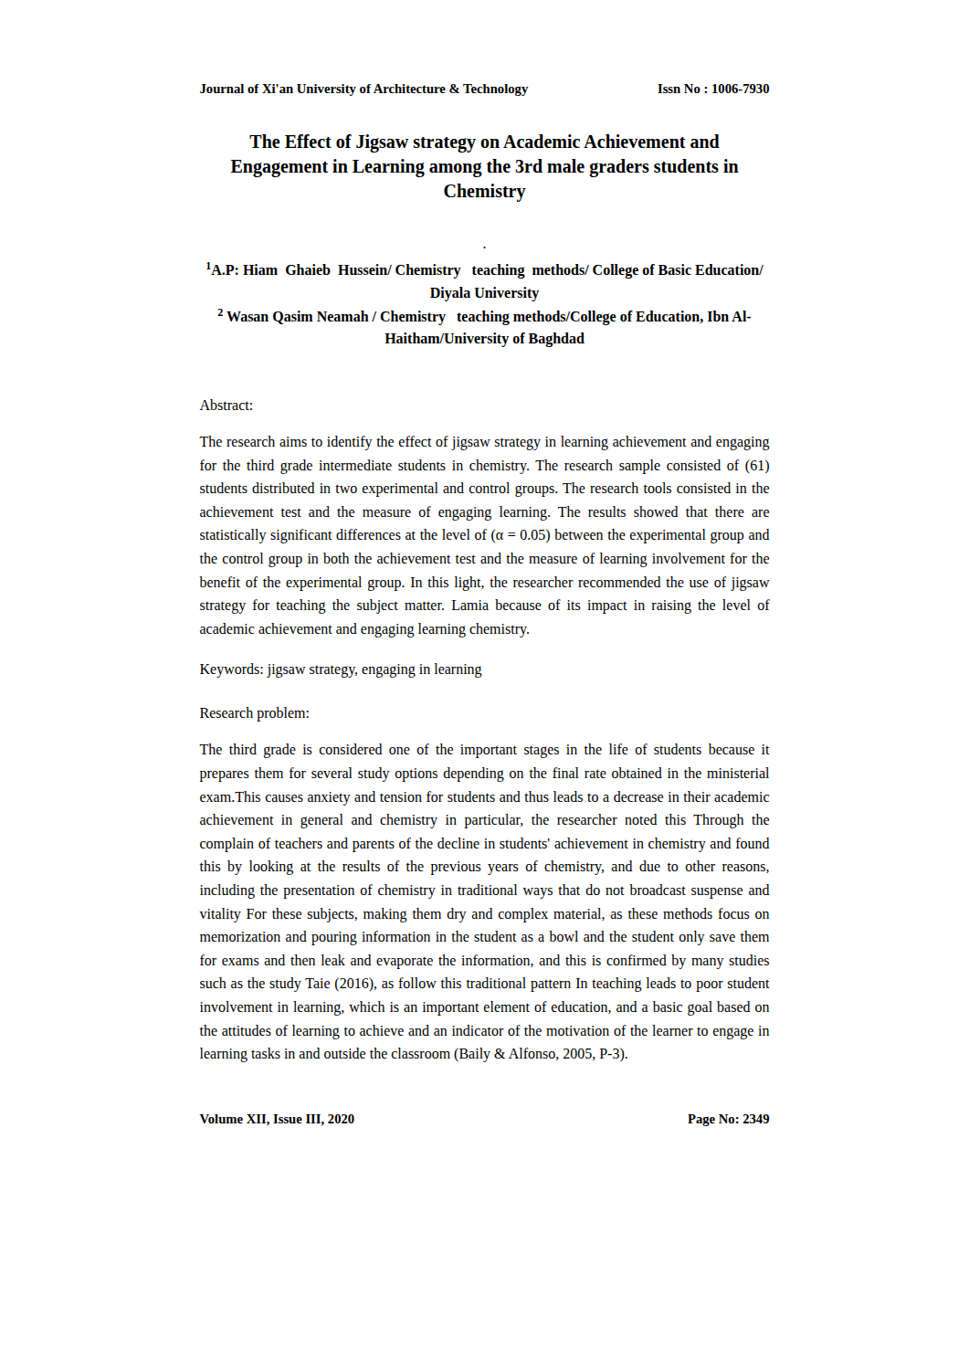Journal of Xi'an University of Architecture & Technology Issn No : 1006-7930
The Effect of Jigsaw strategy on Academic Achievement and Engagement in Learning among the 3rd male graders students in Chemistry
. 1A.P: Hiam Ghaieb Hussein/ Chemistry teaching methods/ College of Basic Education/ Diyala University
2 Wasan Qasim Neamah / Chemistry teaching methods/College of Education, Ibn Al- Haitham/University of Baghdad
Abstract:
The research aims to identify the effect of jigsaw strategy in learning achievement and engaging for the third grade intermediate students in chemistry. The research sample consisted of (61) students distributed in two experimental and control groups. The research tools consisted in the achievement test and the measure of engaging learning. The results showed that there are statistically significant differences at the level of (α = 0.05) between the experimental group and the control group in both the achievement test and the measure of learning involvement for the benefit of the experimental group. In this light, the researcher recommended the use of jigsaw strategy for teaching the subject matter. Lamia because of its impact in raising the level of academic achievement and engaging learning chemistry.
Keywords: jigsaw strategy, engaging in learning
Research problem:
The third grade is considered one of the important stages in the life of students because it prepares them for several study options depending on the final rate obtained in the ministerial exam.This causes anxiety and tension for students and thus leads to a decrease in their academic achievement in general and chemistry in particular, the researcher noted this Through the complain of teachers and parents of the decline in students' achievement in chemistry and found this by looking at the results of the previous years of chemistry, and due to other reasons, including the presentation of chemistry in traditional ways that do not broadcast suspense and vitality For these subjects, making them dry and complex material, as these methods focus on memorization and pouring information in the student as a bowl and the student only save them for exams and then leak and evaporate the information, and this is confirmed by many studies such as the study Taie (2016), as follow this traditional pattern In teaching leads to poor student involvement in learning, which is an important element of education, and a basic goal based on the attitudes of learning to achieve and an indicator of the motivation of the learner to engage in learning tasks in and outside the classroom (Baily & Alfonso, 2005, P-3).
Volume XII, Issue III, 2020 Page No: 2349